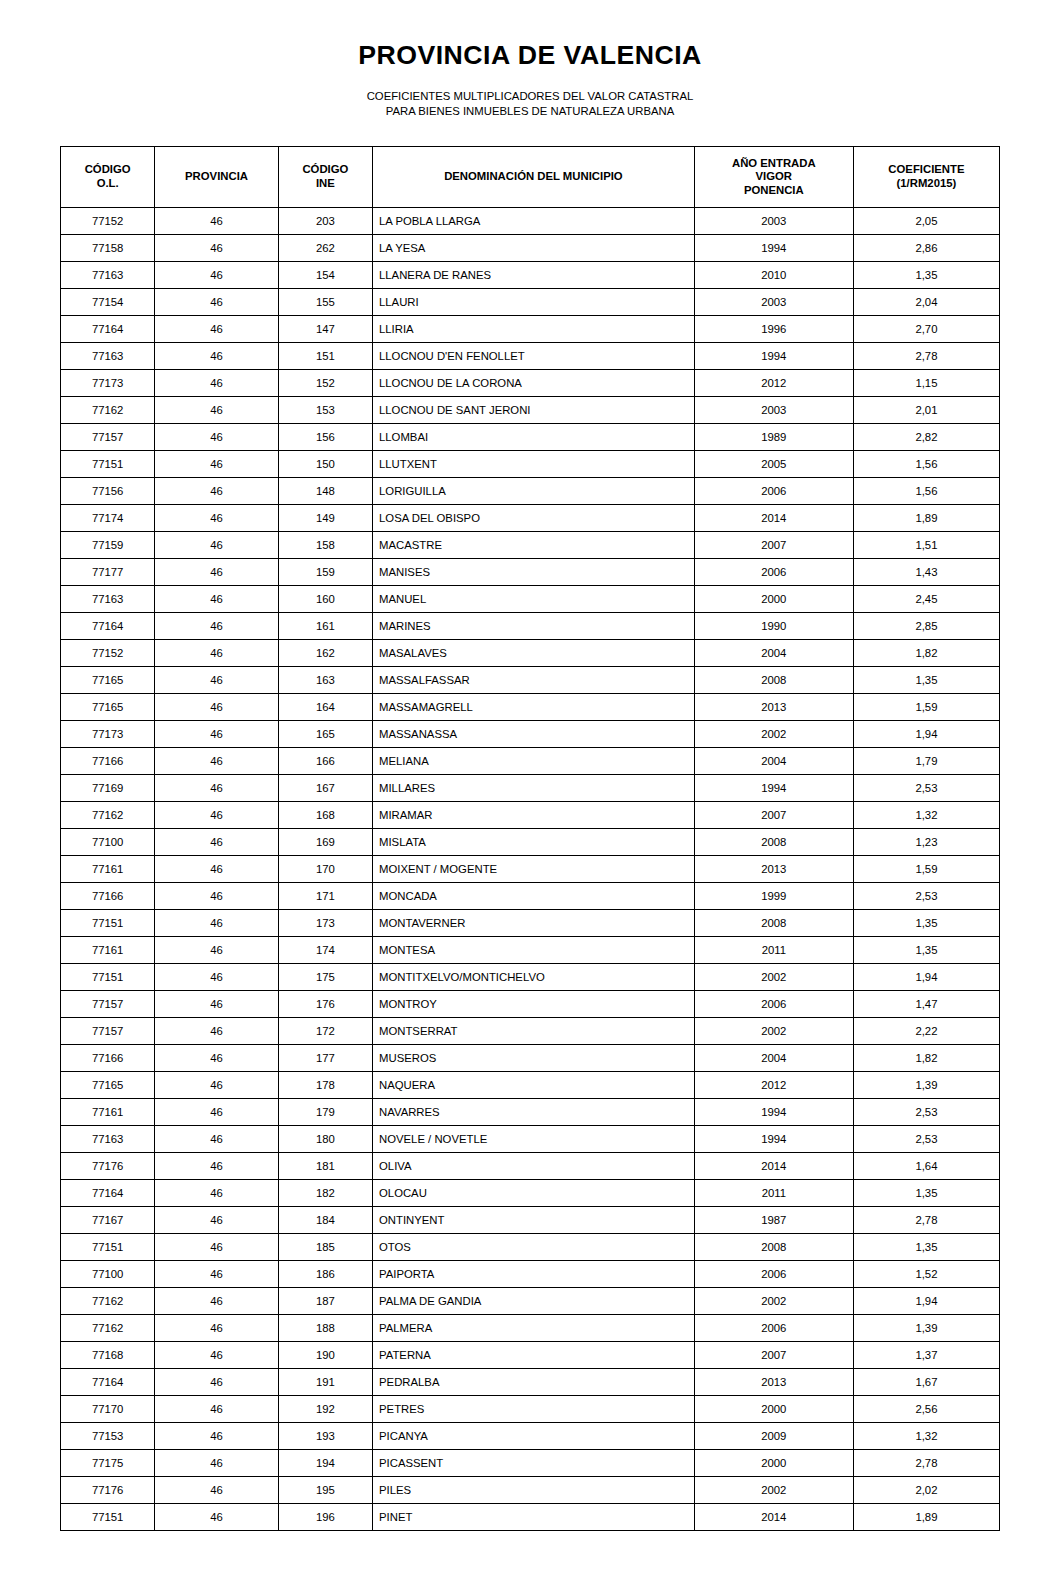PROVINCIA DE VALENCIA
COEFICIENTES MULTIPLICADORES DEL VALOR CATASTRAL
PARA BIENES INMUEBLES DE NATURALEZA URBANA
| CÓDIGO O.L. | PROVINCIA | CÓDIGO INE | DENOMINACIÓN DEL MUNICIPIO | AÑO ENTRADA VIGOR PONENCIA | COEFICIENTE (1/RM2015) |
| --- | --- | --- | --- | --- | --- |
| 77152 | 46 | 203 | LA POBLA LLARGA | 2003 | 2,05 |
| 77158 | 46 | 262 | LA YESA | 1994 | 2,86 |
| 77163 | 46 | 154 | LLANERA DE RANES | 2010 | 1,35 |
| 77154 | 46 | 155 | LLAURI | 2003 | 2,04 |
| 77164 | 46 | 147 | LLIRIA | 1996 | 2,70 |
| 77163 | 46 | 151 | LLOCNOU D'EN FENOLLET | 1994 | 2,78 |
| 77173 | 46 | 152 | LLOCNOU DE LA CORONA | 2012 | 1,15 |
| 77162 | 46 | 153 | LLOCNOU DE SANT JERONI | 2003 | 2,01 |
| 77157 | 46 | 156 | LLOMBAI | 1989 | 2,82 |
| 77151 | 46 | 150 | LLUTXENT | 2005 | 1,56 |
| 77156 | 46 | 148 | LORIGUILLA | 2006 | 1,56 |
| 77174 | 46 | 149 | LOSA DEL OBISPO | 2014 | 1,89 |
| 77159 | 46 | 158 | MACASTRE | 2007 | 1,51 |
| 77177 | 46 | 159 | MANISES | 2006 | 1,43 |
| 77163 | 46 | 160 | MANUEL | 2000 | 2,45 |
| 77164 | 46 | 161 | MARINES | 1990 | 2,85 |
| 77152 | 46 | 162 | MASALAVES | 2004 | 1,82 |
| 77165 | 46 | 163 | MASSALFASSAR | 2008 | 1,35 |
| 77165 | 46 | 164 | MASSAMAGRELL | 2013 | 1,59 |
| 77173 | 46 | 165 | MASSANASSA | 2002 | 1,94 |
| 77166 | 46 | 166 | MELIANA | 2004 | 1,79 |
| 77169 | 46 | 167 | MILLARES | 1994 | 2,53 |
| 77162 | 46 | 168 | MIRAMAR | 2007 | 1,32 |
| 77100 | 46 | 169 | MISLATA | 2008 | 1,23 |
| 77161 | 46 | 170 | MOIXENT / MOGENTE | 2013 | 1,59 |
| 77166 | 46 | 171 | MONCADA | 1999 | 2,53 |
| 77151 | 46 | 173 | MONTAVERNER | 2008 | 1,35 |
| 77161 | 46 | 174 | MONTESA | 2011 | 1,35 |
| 77151 | 46 | 175 | MONTITXELVO/MONTICHELVO | 2002 | 1,94 |
| 77157 | 46 | 176 | MONTROY | 2006 | 1,47 |
| 77157 | 46 | 172 | MONTSERRAT | 2002 | 2,22 |
| 77166 | 46 | 177 | MUSEROS | 2004 | 1,82 |
| 77165 | 46 | 178 | NAQUERA | 2012 | 1,39 |
| 77161 | 46 | 179 | NAVARRES | 1994 | 2,53 |
| 77163 | 46 | 180 | NOVELE / NOVETLE | 1994 | 2,53 |
| 77176 | 46 | 181 | OLIVA | 2014 | 1,64 |
| 77164 | 46 | 182 | OLOCAU | 2011 | 1,35 |
| 77167 | 46 | 184 | ONTINYENT | 1987 | 2,78 |
| 77151 | 46 | 185 | OTOS | 2008 | 1,35 |
| 77100 | 46 | 186 | PAIPORTA | 2006 | 1,52 |
| 77162 | 46 | 187 | PALMA DE GANDIA | 2002 | 1,94 |
| 77162 | 46 | 188 | PALMERA | 2006 | 1,39 |
| 77168 | 46 | 190 | PATERNA | 2007 | 1,37 |
| 77164 | 46 | 191 | PEDRALBA | 2013 | 1,67 |
| 77170 | 46 | 192 | PETRES | 2000 | 2,56 |
| 77153 | 46 | 193 | PICANYA | 2009 | 1,32 |
| 77175 | 46 | 194 | PICASSENT | 2000 | 2,78 |
| 77176 | 46 | 195 | PILES | 2002 | 2,02 |
| 77151 | 46 | 196 | PINET | 2014 | 1,89 |